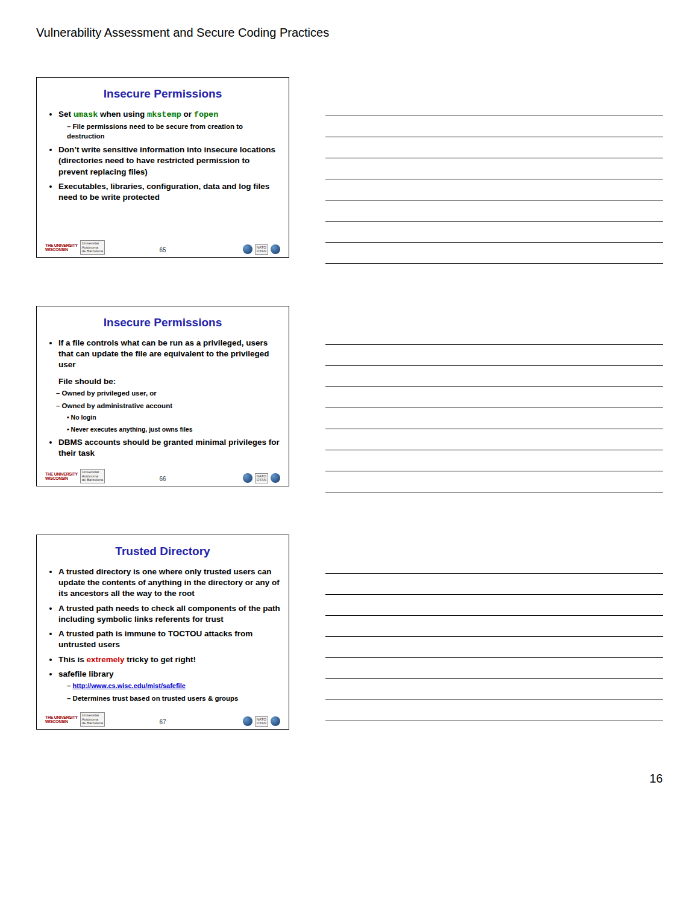Vulnerability Assessment and Secure Coding Practices
Insecure Permissions
Set umask when using mkstemp or fopen
File permissions need to be secure from creation to destruction
Don’t write sensitive information into insecure locations (directories need to have restricted permission to prevent replacing files)
Executables, libraries, configuration, data and log files need to be write protected
THE UNIVERSITY
WISCONSIN Universitat
Autònoma
de Barcelona
NATO
OTAN
65
Insecure Permissions
If a file controls what can be run as a privileged, users that can update the file are equivalent to the privileged user
File should be:
Owned by privileged user, or
Owned by administrative account
No login
Never executes anything, just owns files
DBMS accounts should be granted minimal privileges for their task
THE UNIVERSITY
WISCONSIN Universitat
Autònoma
de Barcelona
NATO
OTAN
66
Trusted Directory
A trusted directory is one where only trusted users can update the contents of anything in the directory or any of its ancestors all the way to the root
A trusted path needs to check all components of the path including symbolic links referents for trust
A trusted path is immune to TOCTOU attacks from untrusted users
This is extremely tricky to get right!
safefile library
http://www.cs.wisc.edu/mist/safefile
Determines trust based on trusted users & groups
THE UNIVERSITY
WISCONSIN Universitat
Autònoma
de Barcelona
NATO
OTAN
67
16